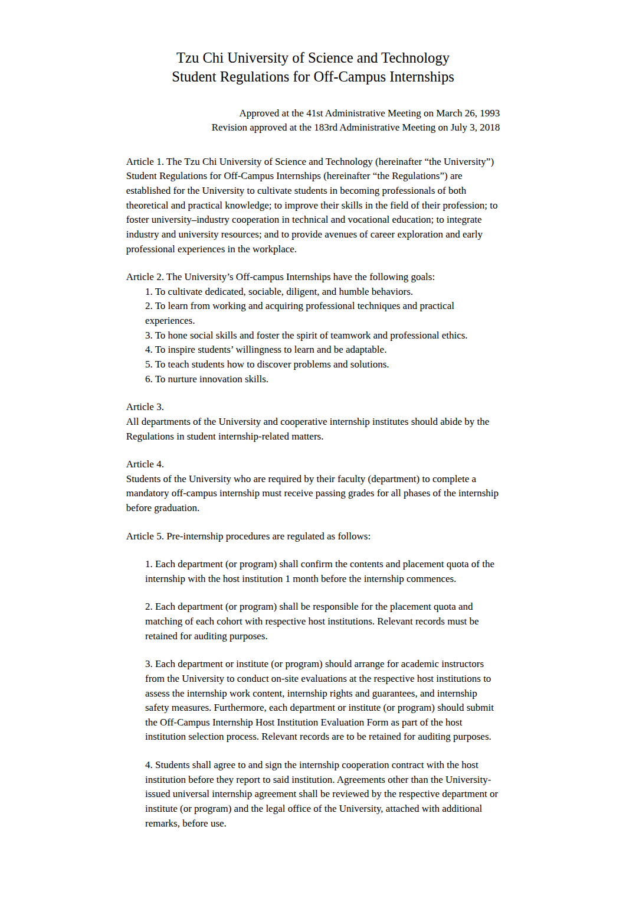Tzu Chi University of Science and Technology Student Regulations for Off-Campus Internships
Approved at the 41st Administrative Meeting on March 26, 1993 Revision approved at the 183rd Administrative Meeting on July 3, 2018
Article 1. The Tzu Chi University of Science and Technology (hereinafter “the University”) Student Regulations for Off-Campus Internships (hereinafter “the Regulations”) are established for the University to cultivate students in becoming professionals of both theoretical and practical knowledge; to improve their skills in the field of their profession; to foster university–industry cooperation in technical and vocational education; to integrate industry and university resources; and to provide avenues of career exploration and early professional experiences in the workplace.
Article 2. The University’s Off-campus Internships have the following goals:
1. To cultivate dedicated, sociable, diligent, and humble behaviors.
2. To learn from working and acquiring professional techniques and practical experiences.
3. To hone social skills and foster the spirit of teamwork and professional ethics.
4. To inspire students’ willingness to learn and be adaptable.
5. To teach students how to discover problems and solutions.
6. To nurture innovation skills.
Article 3.
All departments of the University and cooperative internship institutes should abide by the Regulations in student internship-related matters.
Article 4.
Students of the University who are required by their faculty (department) to complete a mandatory off-campus internship must receive passing grades for all phases of the internship before graduation.
Article 5. Pre-internship procedures are regulated as follows:
1. Each department (or program) shall confirm the contents and placement quota of the internship with the host institution 1 month before the internship commences.
2. Each department (or program) shall be responsible for the placement quota and matching of each cohort with respective host institutions. Relevant records must be retained for auditing purposes.
3. Each department or institute (or program) should arrange for academic instructors from the University to conduct on-site evaluations at the respective host institutions to assess the internship work content, internship rights and guarantees, and internship safety measures. Furthermore, each department or institute (or program) should submit the Off-Campus Internship Host Institution Evaluation Form as part of the host institution selection process. Relevant records are to be retained for auditing purposes.
4. Students shall agree to and sign the internship cooperation contract with the host institution before they report to said institution. Agreements other than the University-issued universal internship agreement shall be reviewed by the respective department or institute (or program) and the legal office of the University, attached with additional remarks, before use.